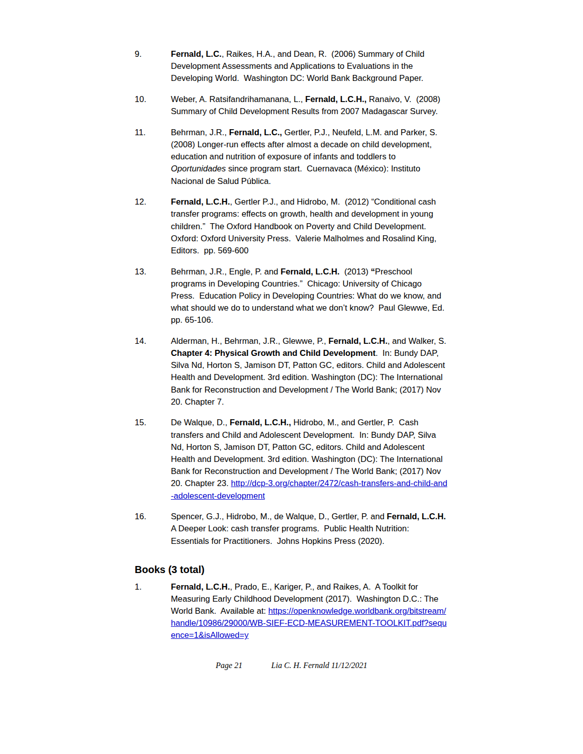9. Fernald, L.C., Raikes, H.A., and Dean, R. (2006) Summary of Child Development Assessments and Applications to Evaluations in the Developing World. Washington DC: World Bank Background Paper.
10. Weber, A. Ratsifandrihamanana, L., Fernald, L.C.H., Ranaivo, V. (2008) Summary of Child Development Results from 2007 Madagascar Survey.
11. Behrman, J.R., Fernald, L.C., Gertler, P.J., Neufeld, L.M. and Parker, S. (2008) Longer-run effects after almost a decade on child development, education and nutrition of exposure of infants and toddlers to Oportunidades since program start. Cuernavaca (México): Instituto Nacional de Salud Pública.
12. Fernald, L.C.H., Gertler P.J., and Hidrobo, M. (2012) “Conditional cash transfer programs: effects on growth, health and development in young children.” The Oxford Handbook on Poverty and Child Development. Oxford: Oxford University Press. Valerie Malholmes and Rosalind King, Editors. pp. 569-600
13. Behrman, J.R., Engle, P. and Fernald, L.C.H. (2013) “Preschool programs in Developing Countries.” Chicago: University of Chicago Press. Education Policy in Developing Countries: What do we know, and what should we do to understand what we don’t know? Paul Glewwe, Ed. pp. 65-106.
14. Alderman, H., Behrman, J.R., Glewwe, P., Fernald, L.C.H., and Walker, S. Chapter 4: Physical Growth and Child Development. In: Bundy DAP, Silva Nd, Horton S, Jamison DT, Patton GC, editors. Child and Adolescent Health and Development. 3rd edition. Washington (DC): The International Bank for Reconstruction and Development / The World Bank; (2017) Nov 20. Chapter 7.
15. De Walque, D., Fernald, L.C.H., Hidrobo, M., and Gertler, P. Cash transfers and Child and Adolescent Development. In: Bundy DAP, Silva Nd, Horton S, Jamison DT, Patton GC, editors. Child and Adolescent Health and Development. 3rd edition. Washington (DC): The International Bank for Reconstruction and Development / The World Bank; (2017) Nov 20. Chapter 23. http://dcp-3.org/chapter/2472/cash-transfers-and-child-and-adolescent-development
16. Spencer, G.J., Hidrobo, M., de Walque, D., Gertler, P. and Fernald, L.C.H. A Deeper Look: cash transfer programs. Public Health Nutrition: Essentials for Practitioners. Johns Hopkins Press (2020).
Books (3 total)
1. Fernald, L.C.H., Prado, E., Kariger, P., and Raikes, A. A Toolkit for Measuring Early Childhood Development (2017). Washington D.C.: The World Bank. Available at: https://openknowledge.worldbank.org/bitstream/handle/10986/29000/WB-SIEF-ECD-MEASUREMENT-TOOLKIT.pdf?sequence=1&isAllowed=y
Page 21 Lia C. H. Fernald 11/12/2021